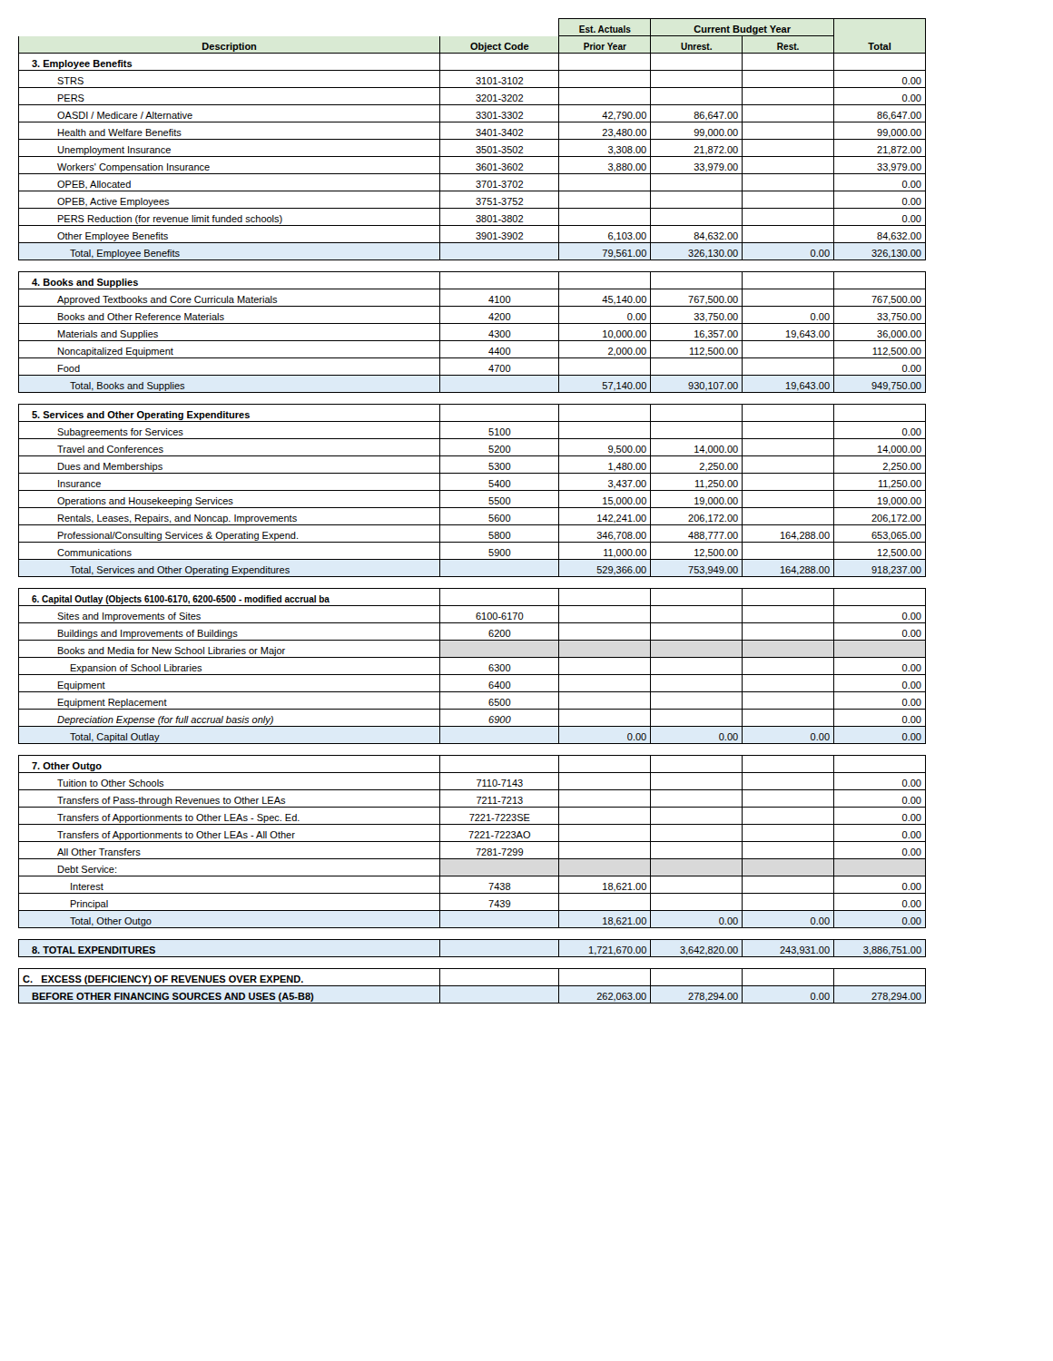| | | Est. Actuals | Current Budget Year | |
| --- | --- | --- | --- | --- |
| Description | Object Code | Prior Year | Unrest. | Rest. | Total |
| 3. Employee Benefits | | | | | |
| STRS | 3101-3102 | | | | 0.00 |
| PERS | 3201-3202 | | | | 0.00 |
| OASDI / Medicare / Alternative | 3301-3302 | 42,790.00 | 86,647.00 | | 86,647.00 |
| Health and Welfare Benefits | 3401-3402 | 23,480.00 | 99,000.00 | | 99,000.00 |
| Unemployment Insurance | 3501-3502 | 3,308.00 | 21,872.00 | | 21,872.00 |
| Workers' Compensation Insurance | 3601-3602 | 3,880.00 | 33,979.00 | | 33,979.00 |
| OPEB, Allocated | 3701-3702 | | | | 0.00 |
| OPEB, Active Employees | 3751-3752 | | | | 0.00 |
| PERS Reduction (for revenue limit funded schools) | 3801-3802 | | | | 0.00 |
| Other Employee Benefits | 3901-3902 | 6,103.00 | 84,632.00 | | 84,632.00 |
| Total, Employee Benefits | | 79,561.00 | 326,130.00 | 0.00 | 326,130.00 |
| 4. Books and Supplies | | | | | |
| Approved Textbooks and Core Curricula Materials | 4100 | 45,140.00 | 767,500.00 | | 767,500.00 |
| Books and Other Reference Materials | 4200 | 0.00 | 33,750.00 | 0.00 | 33,750.00 |
| Materials and Supplies | 4300 | 10,000.00 | 16,357.00 | 19,643.00 | 36,000.00 |
| Noncapitalized Equipment | 4400 | 2,000.00 | 112,500.00 | | 112,500.00 |
| Food | 4700 | | | | 0.00 |
| Total, Books and Supplies | | 57,140.00 | 930,107.00 | 19,643.00 | 949,750.00 |
| 5. Services and Other Operating Expenditures | | | | | |
| Subagreements for Services | 5100 | | | | 0.00 |
| Travel and Conferences | 5200 | 9,500.00 | 14,000.00 | | 14,000.00 |
| Dues and Memberships | 5300 | 1,480.00 | 2,250.00 | | 2,250.00 |
| Insurance | 5400 | 3,437.00 | 11,250.00 | | 11,250.00 |
| Operations and Housekeeping Services | 5500 | 15,000.00 | 19,000.00 | | 19,000.00 |
| Rentals, Leases, Repairs, and Noncap. Improvements | 5600 | 142,241.00 | 206,172.00 | | 206,172.00 |
| Professional/Consulting Services & Operating Expend. | 5800 | 346,708.00 | 488,777.00 | 164,288.00 | 653,065.00 |
| Communications | 5900 | 11,000.00 | 12,500.00 | | 12,500.00 |
| Total, Services and Other Operating Expenditures | | 529,366.00 | 753,949.00 | 164,288.00 | 918,237.00 |
| 6. Capital Outlay (Objects 6100-6170, 6200-6500 - modified accrual ba | | | | | |
| Sites and Improvements of Sites | 6100-6170 | | | | 0.00 |
| Buildings and Improvements of Buildings | 6200 | | | | 0.00 |
| Books and Media for New School Libraries or Major | | | | | |
| Expansion of School Libraries | 6300 | | | | 0.00 |
| Equipment | 6400 | | | | 0.00 |
| Equipment Replacement | 6500 | | | | 0.00 |
| Depreciation Expense (for full accrual basis only) | 6900 | | | | 0.00 |
| Total, Capital Outlay | | 0.00 | 0.00 | 0.00 | 0.00 |
| 7. Other Outgo | | | | | |
| Tuition to Other Schools | 7110-7143 | | | | 0.00 |
| Transfers of Pass-through Revenues to Other LEAs | 7211-7213 | | | | 0.00 |
| Transfers of Apportionments to Other LEAs - Spec. Ed. | 7221-7223SE | | | | 0.00 |
| Transfers of Apportionments to Other LEAs - All Other | 7221-7223AO | | | | 0.00 |
| All Other Transfers | 7281-7299 | | | | 0.00 |
| Debt Service: | | | | | |
| Interest | 7438 | 18,621.00 | | | 0.00 |
| Principal | 7439 | | | | 0.00 |
| Total, Other Outgo | | 18,621.00 | 0.00 | 0.00 | 0.00 |
| 8. TOTAL EXPENDITURES | | 1,721,670.00 | 3,642,820.00 | 243,931.00 | 3,886,751.00 |
| C. EXCESS (DEFICIENCY) OF REVENUES OVER EXPEND. | | | | | |
| BEFORE OTHER FINANCING SOURCES AND USES (A5-B8) | | 262,063.00 | 278,294.00 | 0.00 | 278,294.00 |